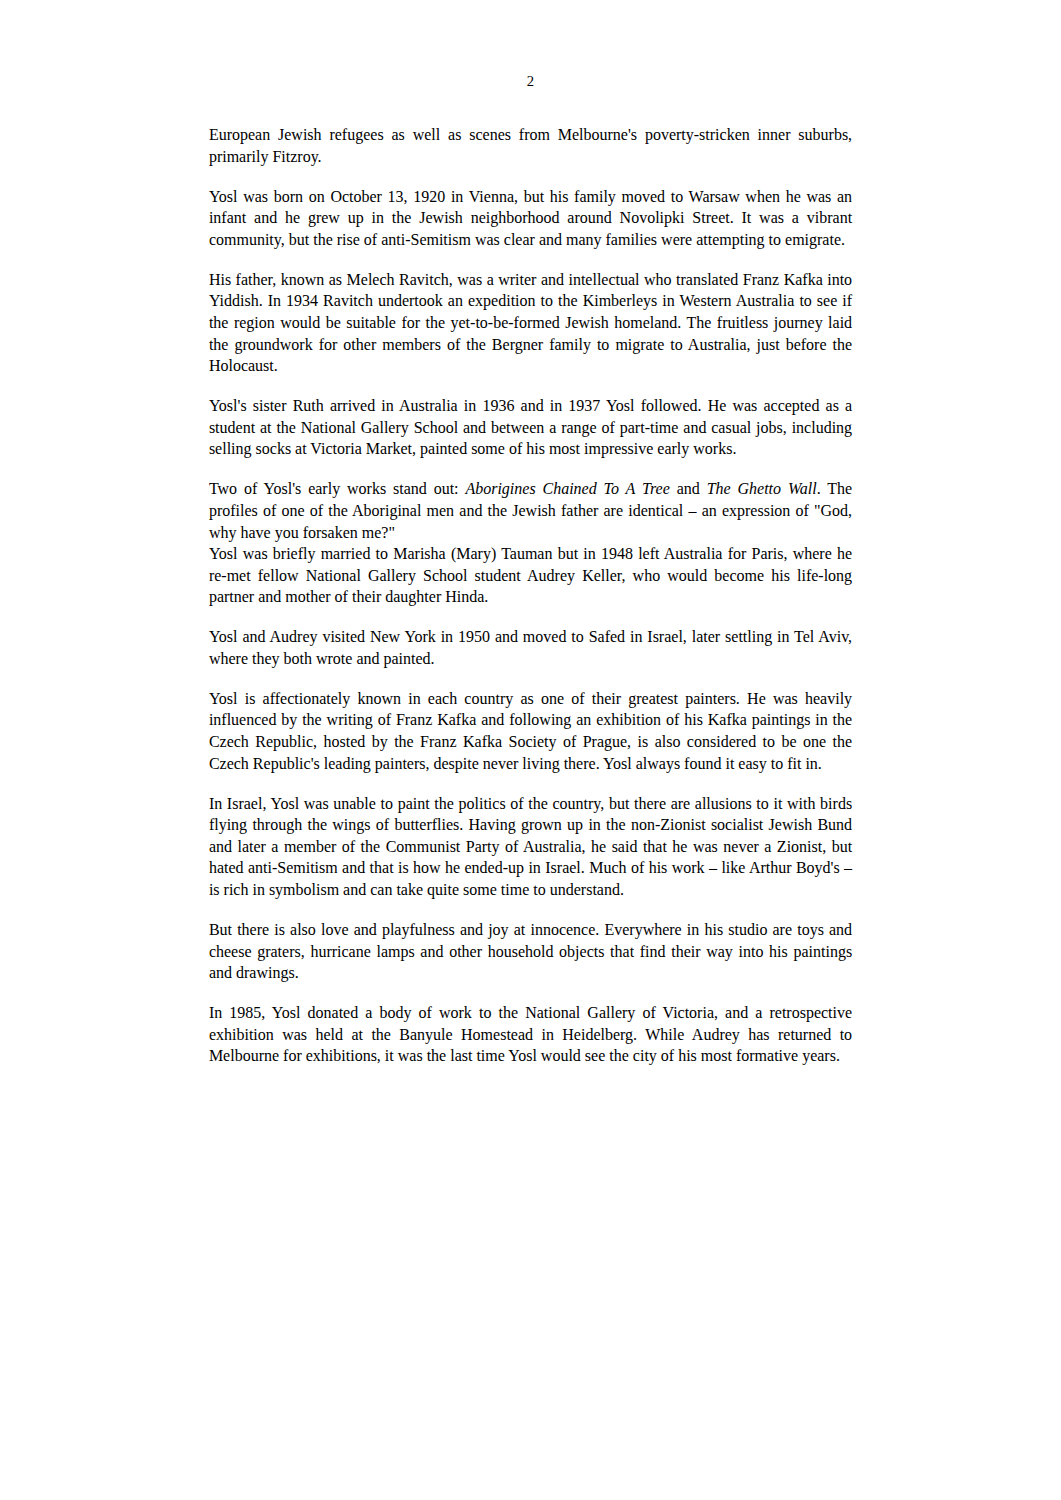2
European Jewish refugees as well as scenes from Melbourne's poverty-stricken inner suburbs, primarily Fitzroy.
Yosl was born on October 13, 1920 in Vienna, but his family moved to Warsaw when he was an infant and he grew up in the Jewish neighborhood around Novolipki Street. It was a vibrant community, but the rise of anti-Semitism was clear and many families were attempting to emigrate.
His father, known as Melech Ravitch, was a writer and intellectual who translated Franz Kafka into Yiddish. In 1934 Ravitch undertook an expedition to the Kimberleys in Western Australia to see if the region would be suitable for the yet-to-be-formed Jewish homeland. The fruitless journey laid the groundwork for other members of the Bergner family to migrate to Australia, just before the Holocaust.
Yosl's sister Ruth arrived in Australia in 1936 and in 1937 Yosl followed. He was accepted as a student at the National Gallery School and between a range of part-time and casual jobs, including selling socks at Victoria Market, painted some of his most impressive early works.
Two of Yosl's early works stand out: Aborigines Chained To A Tree and The Ghetto Wall. The profiles of one of the Aboriginal men and the Jewish father are identical – an expression of "God, why have you forsaken me?"
Yosl was briefly married to Marisha (Mary) Tauman but in 1948 left Australia for Paris, where he re-met fellow National Gallery School student Audrey Keller, who would become his life-long partner and mother of their daughter Hinda.
Yosl and Audrey visited New York in 1950 and moved to Safed in Israel, later settling in Tel Aviv, where they both wrote and painted.
Yosl is affectionately known in each country as one of their greatest painters. He was heavily influenced by the writing of Franz Kafka and following an exhibition of his Kafka paintings in the Czech Republic, hosted by the Franz Kafka Society of Prague, is also considered to be one the Czech Republic's leading painters, despite never living there. Yosl always found it easy to fit in.
In Israel, Yosl was unable to paint the politics of the country, but there are allusions to it with birds flying through the wings of butterflies. Having grown up in the non-Zionist socialist Jewish Bund and later a member of the Communist Party of Australia, he said that he was never a Zionist, but hated anti-Semitism and that is how he ended-up in Israel. Much of his work – like Arthur Boyd's – is rich in symbolism and can take quite some time to understand.
But there is also love and playfulness and joy at innocence. Everywhere in his studio are toys and cheese graters, hurricane lamps and other household objects that find their way into his paintings and drawings.
In 1985, Yosl donated a body of work to the National Gallery of Victoria, and a retrospective exhibition was held at the Banyule Homestead in Heidelberg. While Audrey has returned to Melbourne for exhibitions, it was the last time Yosl would see the city of his most formative years.